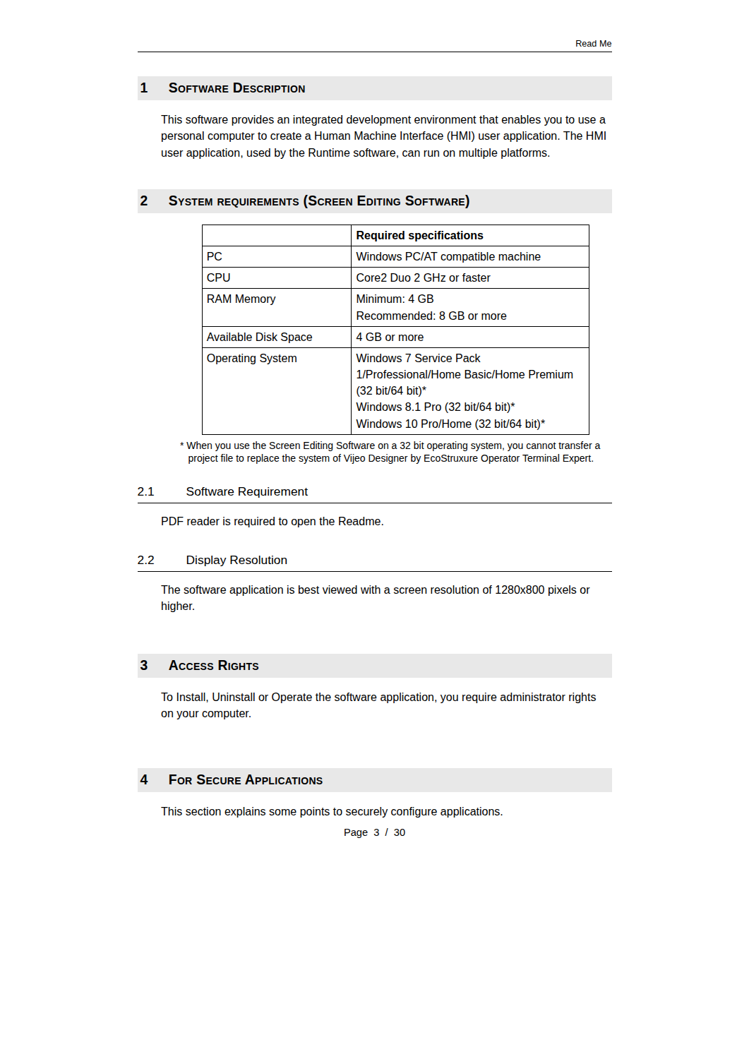Read Me
1 Software Description
This software provides an integrated development environment that enables you to use a personal computer to create a Human Machine Interface (HMI) user application. The HMI user application, used by the Runtime software, can run on multiple platforms.
2 System requirements (Screen Editing Software)
| | Required specifications |
| PC | Windows PC/AT compatible machine |
| CPU | Core2 Duo 2 GHz or faster |
| RAM Memory | Minimum: 4 GB Recommended: 8 GB or more |
| Available Disk Space | 4 GB or more |
| Operating System | Windows 7 Service Pack 1/Professional/Home Basic/Home Premium (32 bit/64 bit)* Windows 8.1 Pro (32 bit/64 bit)* Windows 10 Pro/Home (32 bit/64 bit)* |
* When you use the Screen Editing Software on a 32 bit operating system, you cannot transfer a project file to replace the system of Vijeo Designer by EcoStruxure Operator Terminal Expert.
2.1 Software Requirement
PDF reader is required to open the Readme.
2.2 Display Resolution
The software application is best viewed with a screen resolution of 1280x800 pixels or higher.
3 Access Rights
To Install, Uninstall or Operate the software application, you require administrator rights on your computer.
4 For Secure Applications
This section explains some points to securely configure applications.
Page 3 / 30